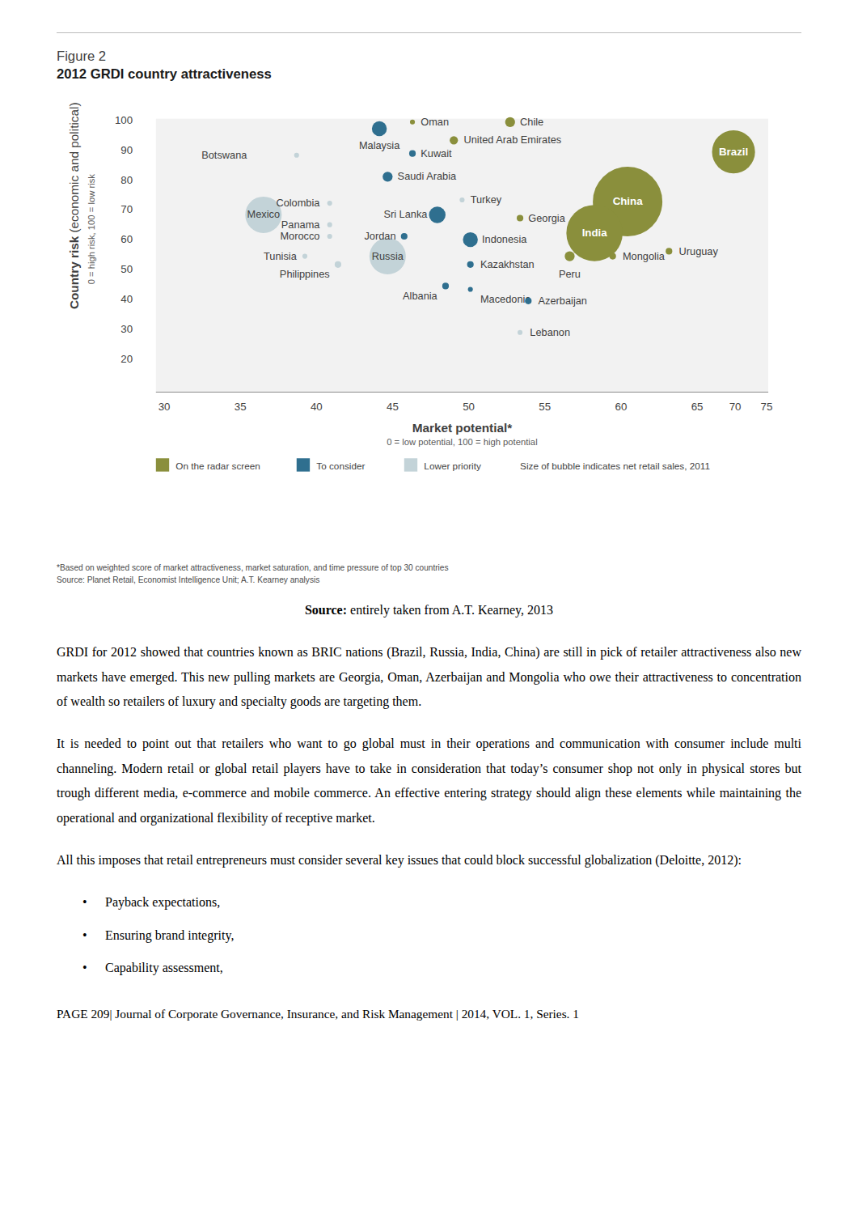Figure 2
2012 GRDI country attractiveness
Country risk (economic and political) 0 = high risk, 100 = low risk 100 90 80 70 60 50 40 30 20 30 35 40 45 50 55 60 65 70 75 Market potential* 0 = low potential, 100 = high potential China India Brazil Mexico Russia Malaysia Chile United Arab Emirates Kuwait Botswana Saudi Arabia Oman Colombia Sri Lanka Turkey Georgia Panama Morocco Jordan Indonesia Tunisia Philippines Peru Mongolia Uruguay Kazakhstan Albania Macedonia Azerbaijan Lebanon On the radar screen To consider Lower priority Size of bubble indicates net retail sales, 2011
*Based on weighted score of market attractiveness, market saturation, and time pressure of top 30 countries
Source: Planet Retail, Economist Intelligence Unit; A.T. Kearney analysis
Source: entirely taken from A.T. Kearney, 2013
GRDI for 2012 showed that countries known as BRIC nations (Brazil, Russia, India, China) are still in pick of retailer attractiveness also new markets have emerged. This new pulling markets are Georgia, Oman, Azerbaijan and Mongolia who owe their attractiveness to concentration of wealth so retailers of luxury and specialty goods are targeting them.
It is needed to point out that retailers who want to go global must in their operations and communication with consumer include multi channeling. Modern retail or global retail players have to take in consideration that today’s consumer shop not only in physical stores but trough different media, e-commerce and mobile commerce. An effective entering strategy should align these elements while maintaining the operational and organizational flexibility of receptive market.
All this imposes that retail entrepreneurs must consider several key issues that could block successful globalization (Deloitte, 2012):
Payback expectations,
Ensuring brand integrity,
Capability assessment,
PAGE 209| Journal of Corporate Governance, Insurance, and Risk Management | 2014, VOL. 1, Series. 1